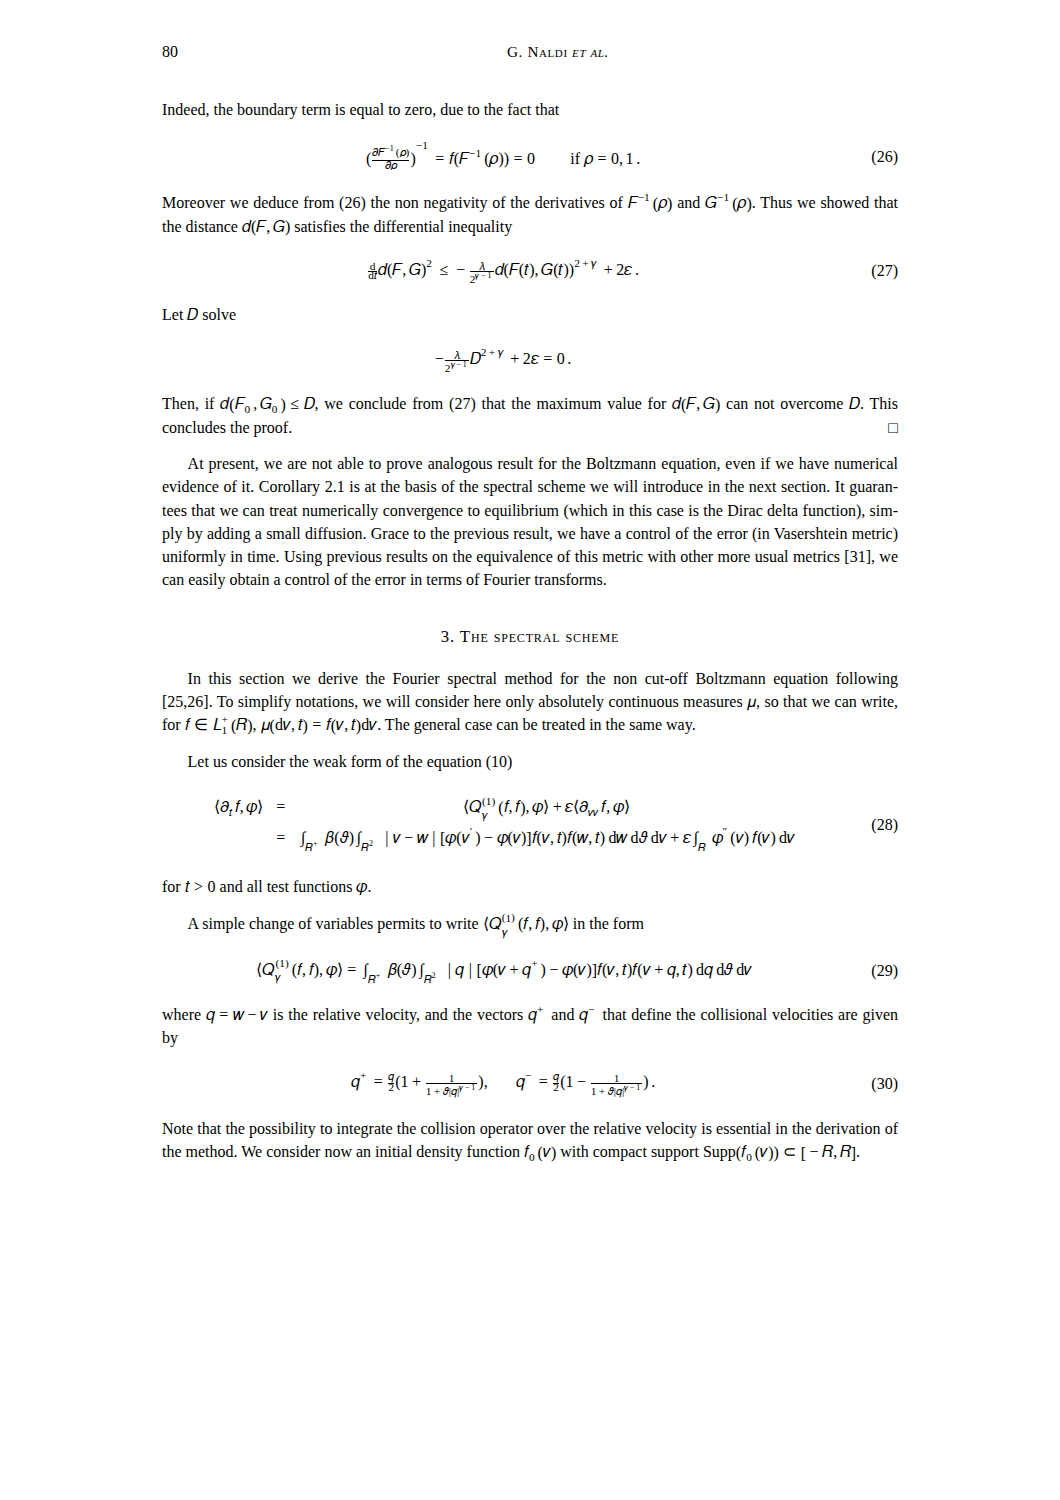80
G. Naldi et al.
Indeed, the boundary term is equal to zero, due to the fact that
( ∂F−1(ρ) ∂ρ ) −1 = f(F−1(ρ)) =0 if ρ=0,1.
(26)
Moreover we deduce from (26) the non negativity of the derivatives of F−1(ρ) and G−1(ρ). Thus we showed that the distance d(F,G) satisfies the differential inequality
d dt d(F,G)2 ≤ − λ 2γ−1 d(F(t),G(t))2+γ +2ε.
(27)
Let D solve
− λ 2γ−1 D2+γ +2ε=0.
( )
Then, if d(F0,G0)≤D, we conclude from (27) that the maximum value for d(F,G) can not overcome D. This concludes the proof.□
At present, we are not able to prove analogous result for the Boltzmann equation, even if we have numerical evidence of it. Corollary 2.1 is at the basis of the spectral scheme we will introduce in the next section. It guarantees that we can treat numerically convergence to equilibrium (which in this case is the Dirac delta function), simply by adding a small diffusion. Grace to the previous result, we have a control of the error (in Vasershtein metric) uniformly in time. Using previous results on the equivalence of this metric with other more usual metrics [31], we can easily obtain a control of the error in terms of Fourier transforms.
3. The spectral scheme
In this section we derive the Fourier spectral method for the non cut-off Boltzmann equation following [25,26]. To simplify notations, we will consider here only absolutely continuous measures μ, so that we can write, for f∈L1+(R), μ(dv,t)=f(v,t)dv. The general case can be treated in the same way.
Let us consider the weak form of the equation (10)
⟨∂tf,φ⟩ = ⟨Qγ(1)(f,f),φ⟩ +ε⟨∂vvf,φ⟩ = ∫R+ β(ϑ) ∫R2 |v−w| [φ(v′)−φ(v)] f(v,t) f(w,t) dw dϑ dv +ε ∫R φ″(v) f(v) dv
(28)
for t>0 and all test functions φ.
A simple change of variables permits to write ⟨Qγ(1)(f,f),φ⟩ in the form
⟨Qγ(1)(f,f),φ⟩ = ∫R+ β(ϑ) ∫R2 |q| [φ(v+q+)−φ(v)] f(v,t) f(v+q,t) dq dϑ dv
(29)
where q=w−v is the relative velocity, and the vectors q+ and q− that define the collisional velocities are given by
q+ = q2 ( 1+ 1 1+ϑ|q|γ−1 ) , q− = q2 ( 1− 1 1+ϑ|q|γ−1 ) .
(30)
Note that the possibility to integrate the collision operator over the relative velocity is essential in the derivation of the method. We consider now an initial density function f0(v) with compact support Supp(f0(v))⊂[−R,R].